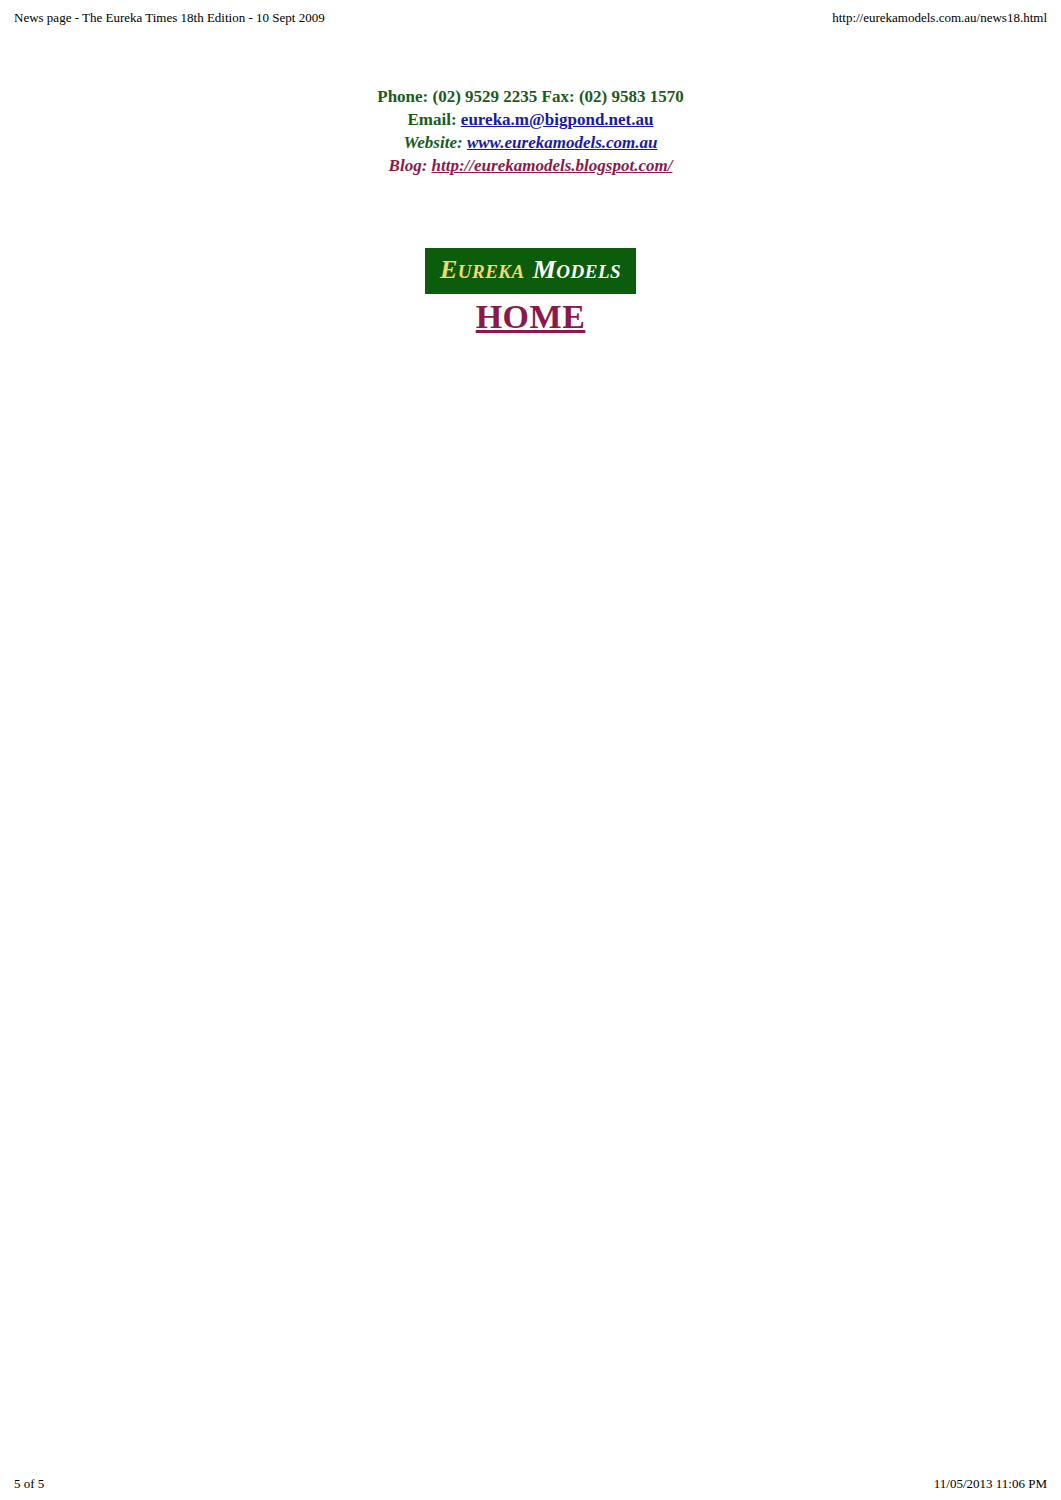News page - The Eureka Times 18th Edition - 10 Sept 2009
http://eurekamodels.com.au/news18.html
Phone: (02) 9529 2235 Fax: (02) 9583 1570
Email: eureka.m@bigpond.net.au
Website: www.eurekamodels.com.au
Blog: http://eurekamodels.blogspot.com/
EUREKA MODELS
HOME
5 of 5
11/05/2013 11:06 PM